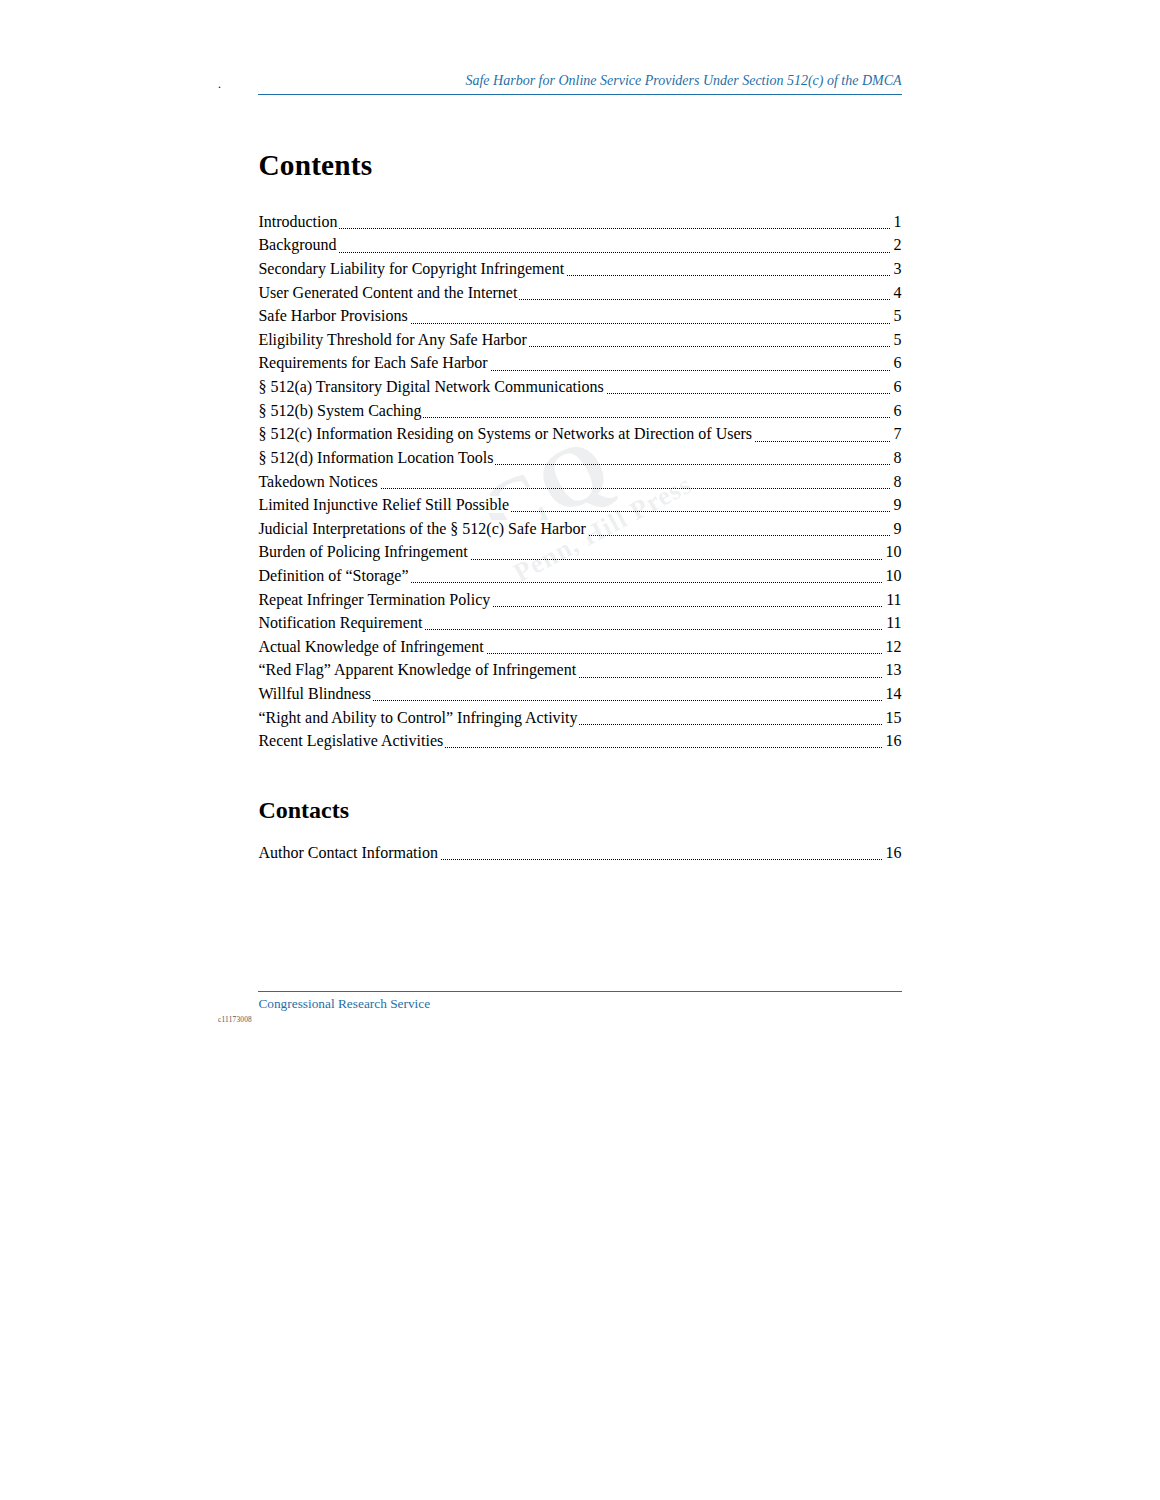CQPenn, Hill Press
. Safe Harbor for Online Service Providers Under Section 512(c) of the DMCA
Contents
1 Introduction
2 Background
3 Secondary Liability for Copyright Infringement
4 User Generated Content and the Internet
5 Safe Harbor Provisions
5 Eligibility Threshold for Any Safe Harbor
6 Requirements for Each Safe Harbor
6§ 512(a) Transitory Digital Network Communications
6§ 512(b) System Caching
7§ 512(c) Information Residing on Systems or Networks at Direction of Users
8§ 512(d) Information Location Tools
8 Takedown Notices
9 Limited Injunctive Relief Still Possible
9 Judicial Interpretations of the § 512(c) Safe Harbor
10 Burden of Policing Infringement
10 Definition of “Storage”
11 Repeat Infringer Termination Policy
11 Notification Requirement
12 Actual Knowledge of Infringement
13“Red Flag” Apparent Knowledge of Infringement
14 Willful Blindness
15“Right and Ability to Control” Infringing Activity
16 Recent Legislative Activities
Contacts
16 Author Contact Information
c11173008 Congressional Research Service